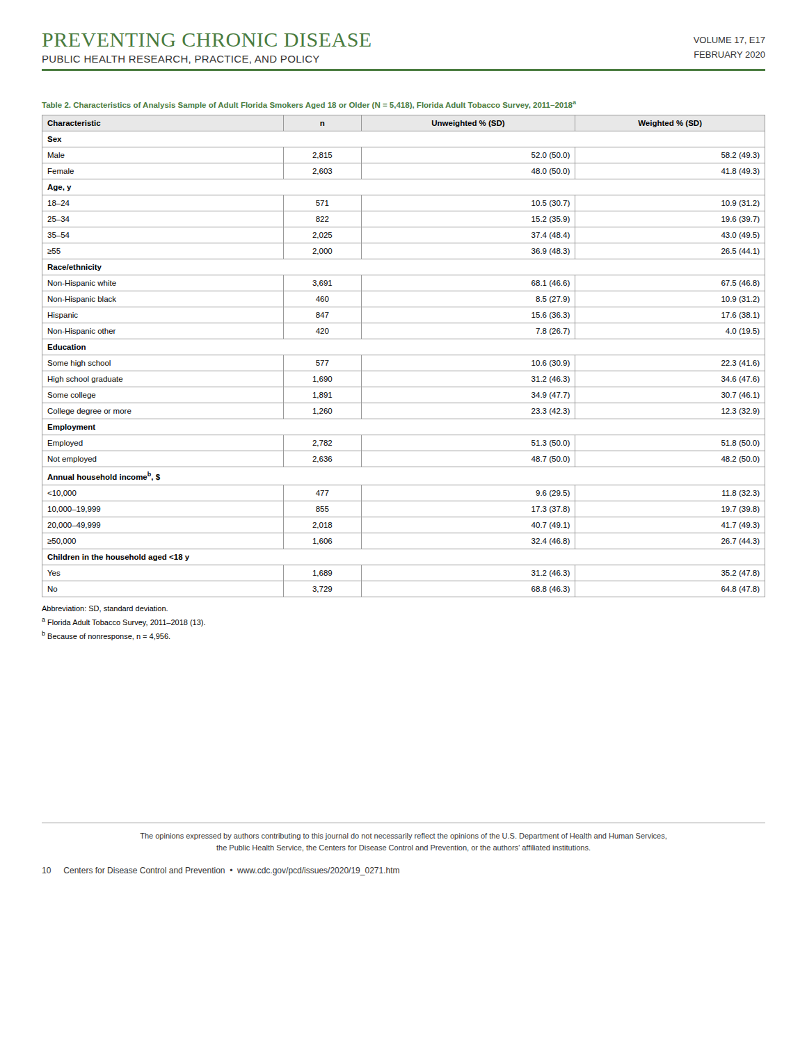PREVENTING CHRONIC DISEASE
PUBLIC HEALTH RESEARCH, PRACTICE, AND POLICY
VOLUME 17, E17
FEBRUARY 2020
Table 2. Characteristics of Analysis Sample of Adult Florida Smokers Aged 18 or Older (N = 5,418), Florida Adult Tobacco Survey, 2011–2018a
| Characteristic | n | Unweighted % (SD) | Weighted % (SD) |
| --- | --- | --- | --- |
| Sex |
| Male | 2,815 | 52.0 (50.0) | 58.2 (49.3) |
| Female | 2,603 | 48.0 (50.0) | 41.8 (49.3) |
| Age, y |
| 18–24 | 571 | 10.5 (30.7) | 10.9 (31.2) |
| 25–34 | 822 | 15.2 (35.9) | 19.6 (39.7) |
| 35–54 | 2,025 | 37.4 (48.4) | 43.0 (49.5) |
| ≥55 | 2,000 | 36.9 (48.3) | 26.5 (44.1) |
| Race/ethnicity |
| Non-Hispanic white | 3,691 | 68.1 (46.6) | 67.5 (46.8) |
| Non-Hispanic black | 460 | 8.5 (27.9) | 10.9 (31.2) |
| Hispanic | 847 | 15.6 (36.3) | 17.6 (38.1) |
| Non-Hispanic other | 420 | 7.8 (26.7) | 4.0 (19.5) |
| Education |
| Some high school | 577 | 10.6 (30.9) | 22.3 (41.6) |
| High school graduate | 1,690 | 31.2 (46.3) | 34.6 (47.6) |
| Some college | 1,891 | 34.9 (47.7) | 30.7 (46.1) |
| College degree or more | 1,260 | 23.3 (42.3) | 12.3 (32.9) |
| Employment |
| Employed | 2,782 | 51.3 (50.0) | 51.8 (50.0) |
| Not employed | 2,636 | 48.7 (50.0) | 48.2 (50.0) |
| Annual household income b , $ |
| <10,000 | 477 | 9.6 (29.5) | 11.8 (32.3) |
| 10,000–19,999 | 855 | 17.3 (37.8) | 19.7 (39.8) |
| 20,000–49,999 | 2,018 | 40.7 (49.1) | 41.7 (49.3) |
| ≥50,000 | 1,606 | 32.4 (46.8) | 26.7 (44.3) |
| Children in the household aged <18 y |
| Yes | 1,689 | 31.2 (46.3) | 35.2 (47.8) |
| No | 3,729 | 68.8 (46.3) | 64.8 (47.8) |
Abbreviation: SD, standard deviation.
a Florida Adult Tobacco Survey, 2011–2018 (13).
b Because of nonresponse, n = 4,956.
The opinions expressed by authors contributing to this journal do not necessarily reflect the opinions of the U.S. Department of Health and Human Services,
the Public Health Service, the Centers for Disease Control and Prevention, or the authors’ affiliated institutions.
10 Centers for Disease Control and Prevention • www.cdc.gov/pcd/issues/2020/19_0271.htm